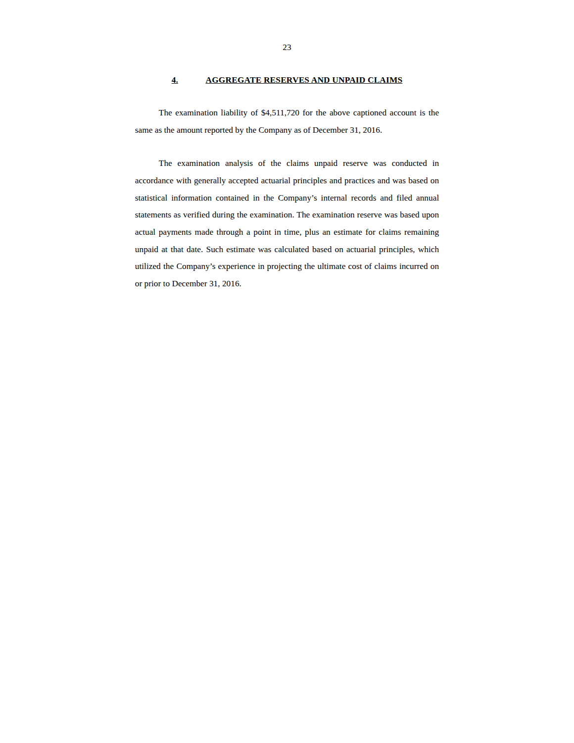23
4. AGGREGATE RESERVES AND UNPAID CLAIMS
The examination liability of $4,511,720 for the above captioned account is the same as the amount reported by the Company as of December 31, 2016.
The examination analysis of the claims unpaid reserve was conducted in accordance with generally accepted actuarial principles and practices and was based on statistical information contained in the Company’s internal records and filed annual statements as verified during the examination. The examination reserve was based upon actual payments made through a point in time, plus an estimate for claims remaining unpaid at that date. Such estimate was calculated based on actuarial principles, which utilized the Company’s experience in projecting the ultimate cost of claims incurred on or prior to December 31, 2016.